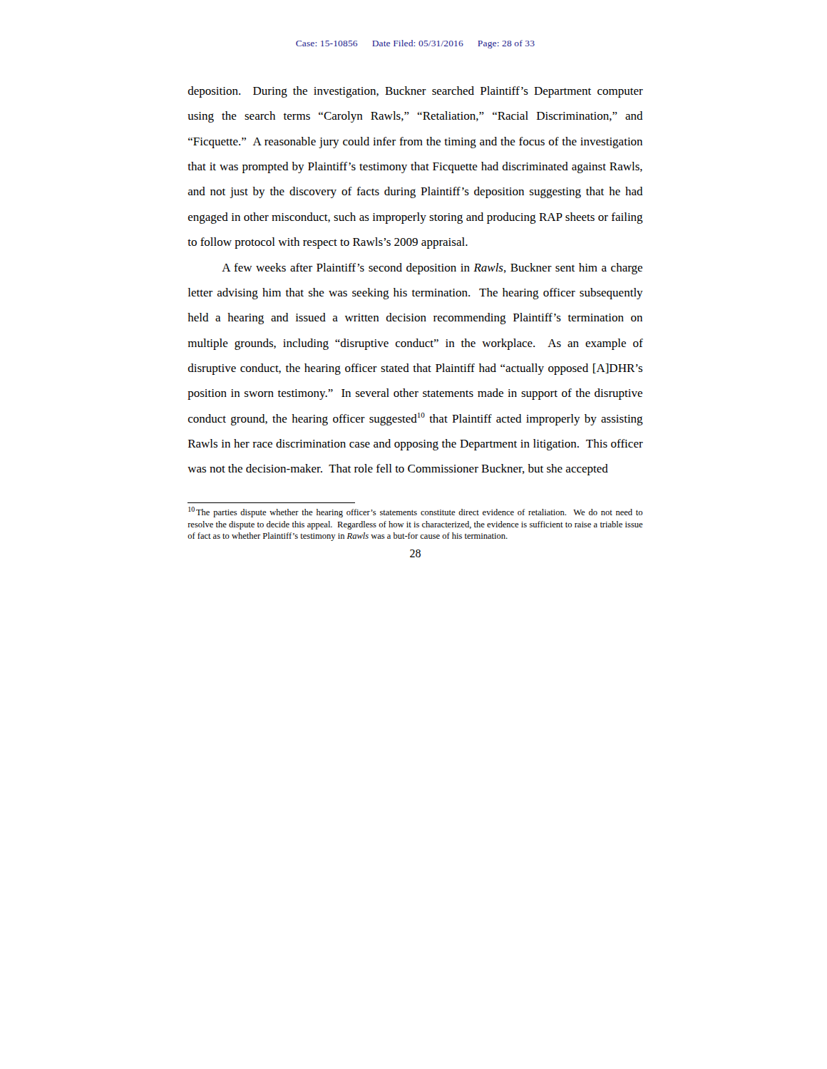Case: 15-10856 Date Filed: 05/31/2016 Page: 28 of 33
deposition. During the investigation, Buckner searched Plaintiff’s Department computer using the search terms “Carolyn Rawls,” “Retaliation,” “Racial Discrimination,” and “Ficquette.” A reasonable jury could infer from the timing and the focus of the investigation that it was prompted by Plaintiff’s testimony that Ficquette had discriminated against Rawls, and not just by the discovery of facts during Plaintiff’s deposition suggesting that he had engaged in other misconduct, such as improperly storing and producing RAP sheets or failing to follow protocol with respect to Rawls’s 2009 appraisal.
A few weeks after Plaintiff’s second deposition in Rawls, Buckner sent him a charge letter advising him that she was seeking his termination. The hearing officer subsequently held a hearing and issued a written decision recommending Plaintiff’s termination on multiple grounds, including “disruptive conduct” in the workplace. As an example of disruptive conduct, the hearing officer stated that Plaintiff had “actually opposed [A]DHR’s position in sworn testimony.” In several other statements made in support of the disruptive conduct ground, the hearing officer suggested10 that Plaintiff acted improperly by assisting Rawls in her race discrimination case and opposing the Department in litigation. This officer was not the decision-maker. That role fell to Commissioner Buckner, but she accepted
10The parties dispute whether the hearing officer’s statements constitute direct evidence of retaliation. We do not need to resolve the dispute to decide this appeal. Regardless of how it is characterized, the evidence is sufficient to raise a triable issue of fact as to whether Plaintiff’s testimony in Rawls was a but-for cause of his termination.
28